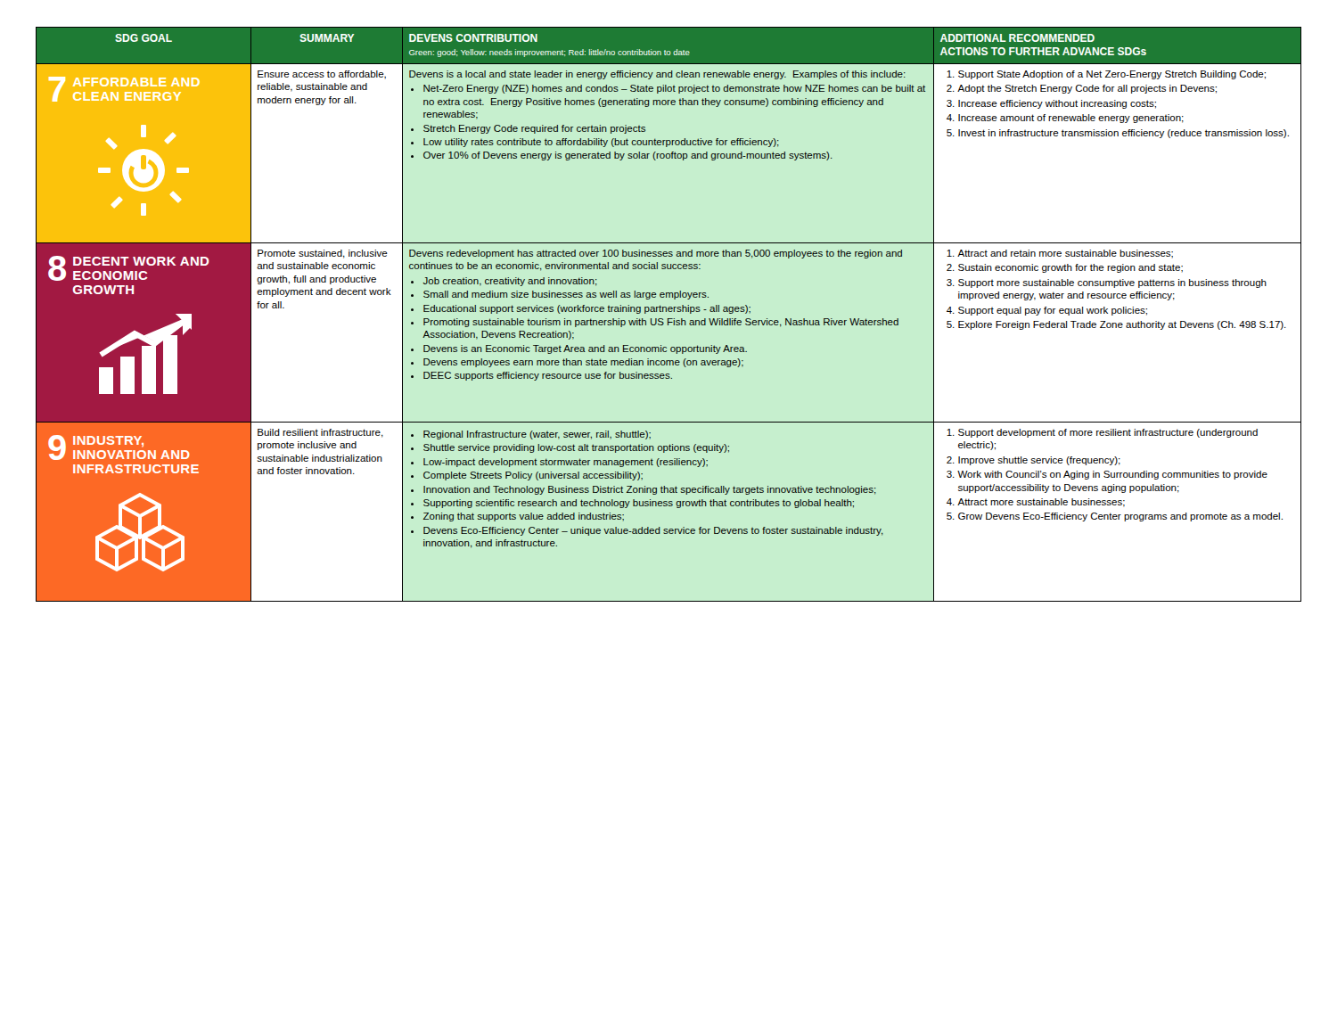| SDG GOAL | SUMMARY | DEVENS CONTRIBUTION Green: good; Yellow: needs improvement; Red: little/no contribution to date | ADDITIONAL RECOMMENDED ACTIONS TO FURTHER ADVANCE SDGs |
| --- | --- | --- | --- |
| 7 Affordable and Clean Energy | Ensure access to affordable, reliable, sustainable and modern energy for all. | Devens is a local and state leader in energy efficiency and clean renewable energy. Examples of this include: Net-Zero Energy (NZE) homes and condos – State pilot project to demonstrate how NZE homes can be built at no extra cost. Energy Positive homes (generating more than they consume) combining efficiency and renewables; Stretch Energy Code required for certain projects Low utility rates contribute to affordability (but counterproductive for efficiency); Over 10% of Devens energy is generated by solar (rooftop and ground-mounted systems). | Support State Adoption of a Net Zero-Energy Stretch Building Code; Adopt the Stretch Energy Code for all projects in Devens; Increase efficiency without increasing costs; Increase amount of renewable energy generation; Invest in infrastructure transmission efficiency (reduce transmission loss). |
| 8 Decent Work and Economic Growth | Promote sustained, inclusive and sustainable economic growth, full and productive employment and decent work for all. | Devens redevelopment has attracted over 100 businesses and more than 5,000 employees to the region and continues to be an economic, environmental and social success: Job creation, creativity and innovation; Small and medium size businesses as well as large employers. Educational support services (workforce training partnerships - all ages); Promoting sustainable tourism in partnership with US Fish and Wildlife Service, Nashua River Watershed Association, Devens Recreation); Devens is an Economic Target Area and an Economic opportunity Area. Devens employees earn more than state median income (on average); DEEC supports efficiency resource use for businesses. | Attract and retain more sustainable businesses; Sustain economic growth for the region and state; Support more sustainable consumptive patterns in business through improved energy, water and resource efficiency; Support equal pay for equal work policies; Explore Foreign Federal Trade Zone authority at Devens (Ch. 498 S.17). |
| 9 Industry, Innovation and Infrastructure | Build resilient infrastructure, promote inclusive and sustainable industrialization and foster innovation. | Regional Infrastructure (water, sewer, rail, shuttle); Shuttle service providing low-cost alt transportation options (equity); Low-impact development stormwater management (resiliency); Complete Streets Policy (universal accessibility); Innovation and Technology Business District Zoning that specifically targets innovative technologies; Supporting scientific research and technology business growth that contributes to global health; Zoning that supports value added industries; Devens Eco-Efficiency Center – unique value-added service for Devens to foster sustainable industry, innovation, and infrastructure. | Support development of more resilient infrastructure (underground electric); Improve shuttle service (frequency); Work with Council’s on Aging in Surrounding communities to provide support/accessibility to Devens aging population; Attract more sustainable businesses; Grow Devens Eco-Efficiency Center programs and promote as a model. |